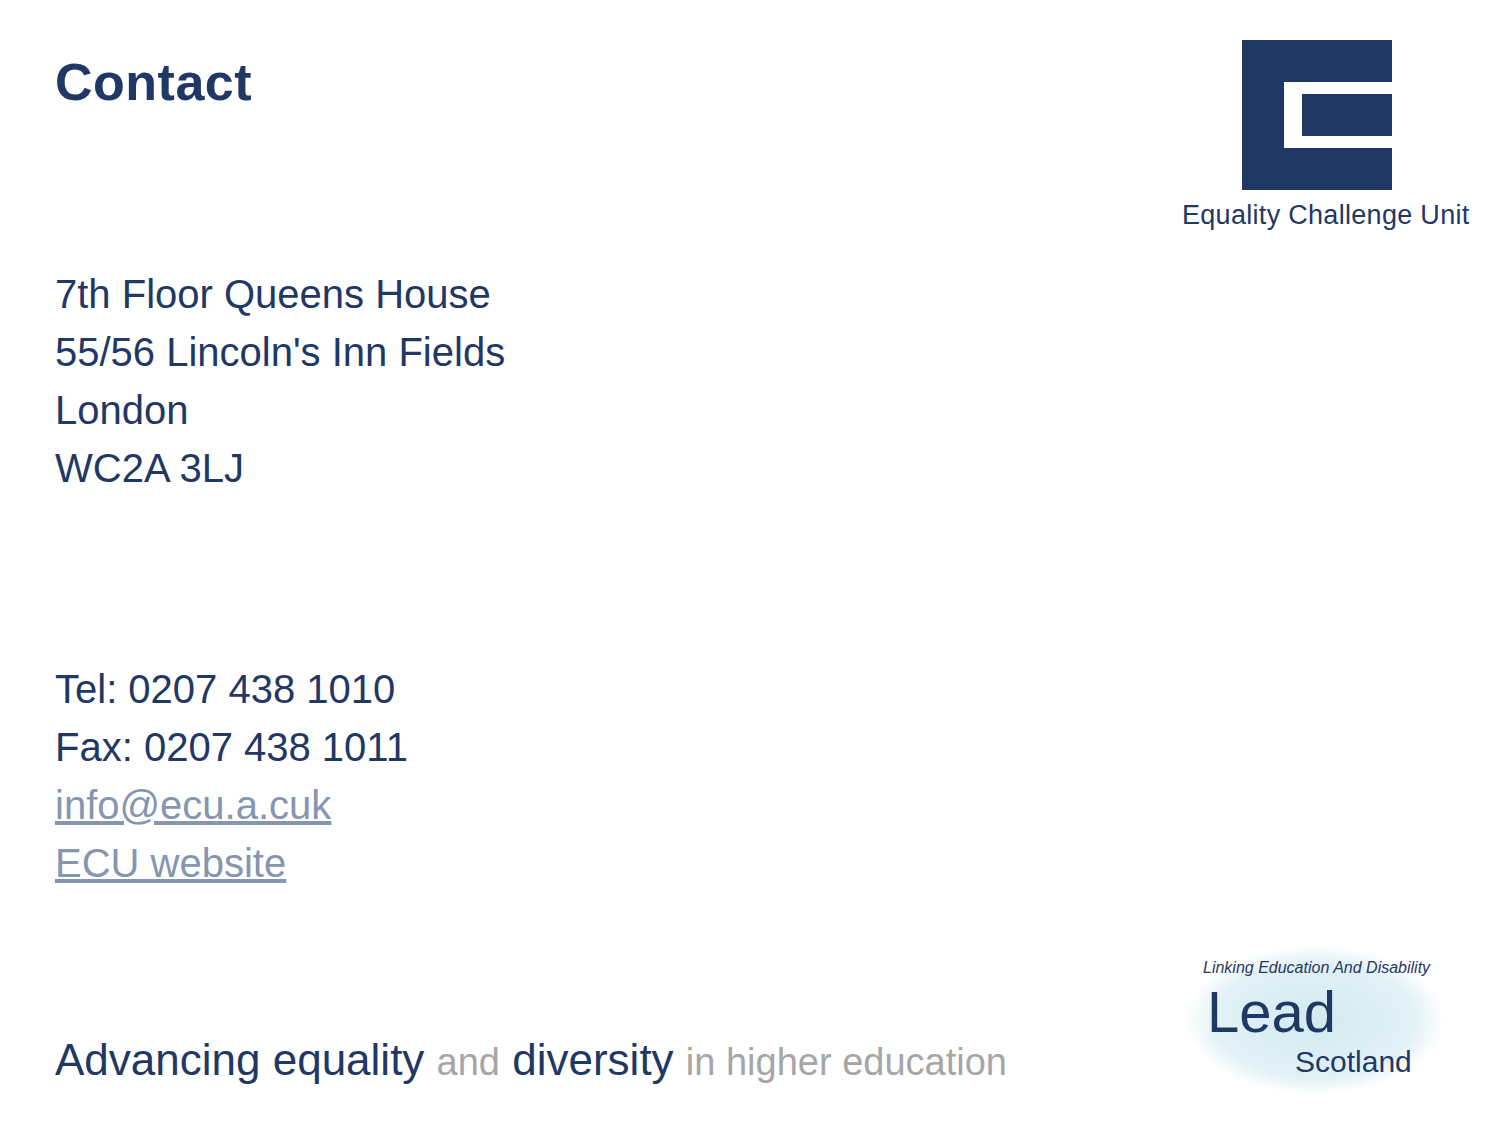Contact
Equality Challenge Unit
7th Floor Queens House
55/56 Lincoln's Inn Fields
London
WC2A 3LJ
Tel: 0207 438 1010
Fax: 0207 438 1011
info@ecu.a.cuk
ECU website
Advancing equality and diversity in higher education
Linking Education And Disability
Lead
Scotland